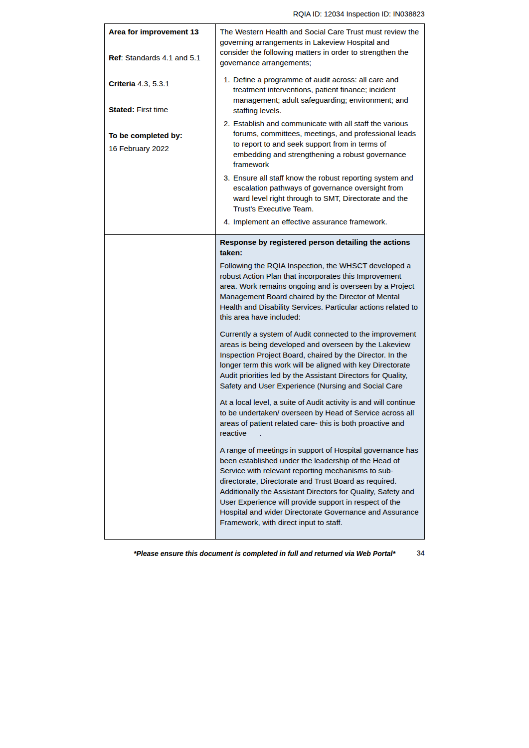RQIA ID: 12034 Inspection ID: IN038823
| Area for improvement 13 Ref : Standards 4.1 and 5.1 Criteria 4.3, 5.3.1 Stated: First time To be completed by: 16 February 2022 | The Western Health and Social Care Trust must review the governing arrangements in Lakeview Hospital and consider the following matters in order to strengthen the governance arrangements; Define a programme of audit across: all care and treatment interventions, patient finance; incident management; adult safeguarding; environment; and staffing levels. Establish and communicate with all staff the various forums, committees, meetings, and professional leads to report to and seek support from in terms of embedding and strengthening a robust governance framework Ensure all staff know the robust reporting system and escalation pathways of governance oversight from ward level right through to SMT, Directorate and the Trust’s Executive Team. Implement an effective assurance framework. |
| | Response by registered person detailing the actions taken: Following the RQIA Inspection, the WHSCT developed a robust Action Plan that incorporates this Improvement area. Work remains ongoing and is overseen by a Project Management Board chaired by the Director of Mental Health and Disability Services. Particular actions related to this area have included: Currently a system of Audit connected to the improvement areas is being developed and overseen by the Lakeview Inspection Project Board, chaired by the Director. In the longer term this work will be aligned with key Directorate Audit priorities led by the Assistant Directors for Quality, Safety and User Experience (Nursing and Social Care At a local level, a suite of Audit activity is and will continue to be undertaken/ overseen by Head of Service across all areas of patient related care- this is both proactive and reactive . A range of meetings in support of Hospital governance has been established under the leadership of the Head of Service with relevant reporting mechanisms to sub-directorate, Directorate and Trust Board as required. Additionally the Assistant Directors for Quality, Safety and User Experience will provide support in respect of the Hospital and wider Directorate Governance and Assurance Framework, with direct input to staff. |
*Please ensure this document is completed in full and returned via Web Portal*
34